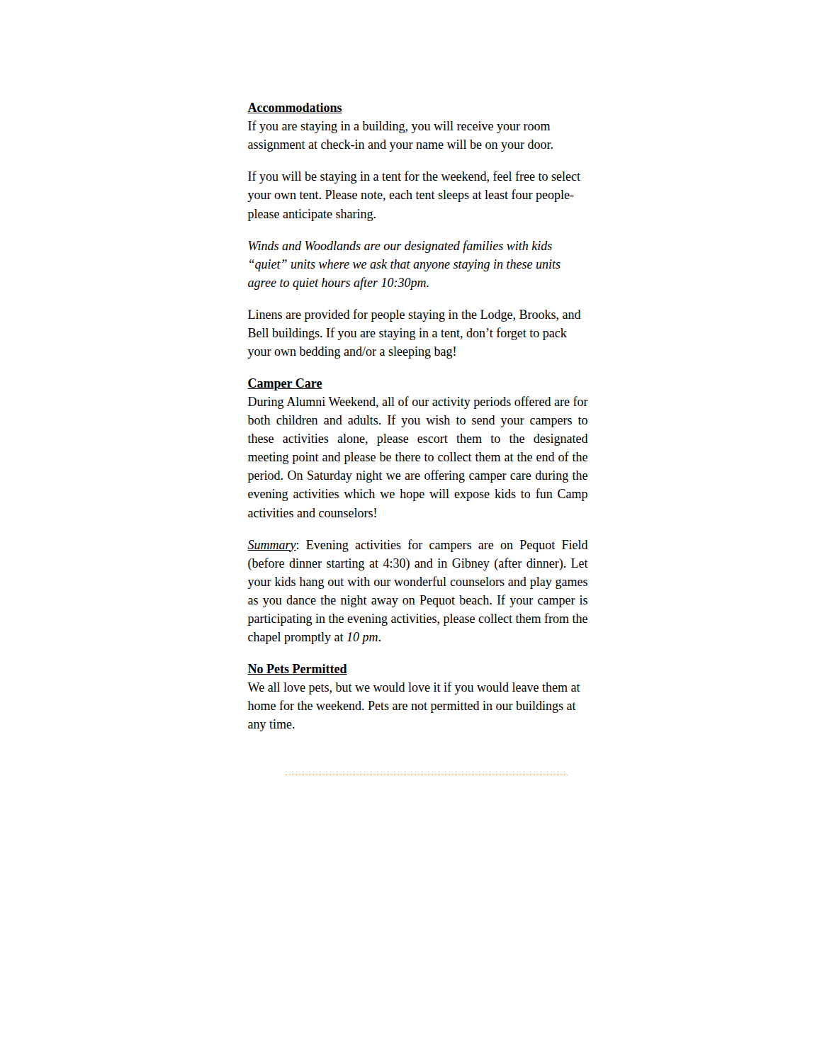Accommodations
If you are staying in a building, you will receive your room assignment at check-in and your name will be on your door.
If you will be staying in a tent for the weekend, feel free to select your own tent. Please note, each tent sleeps at least four people- please anticipate sharing.
Winds and Woodlands are our designated families with kids “quiet” units where we ask that anyone staying in these units agree to quiet hours after 10:30pm.
Linens are provided for people staying in the Lodge, Brooks, and Bell buildings. If you are staying in a tent, don’t forget to pack your own bedding and/or a sleeping bag!
Camper Care
During Alumni Weekend, all of our activity periods offered are for both children and adults. If you wish to send your campers to these activities alone, please escort them to the designated meeting point and please be there to collect them at the end of the period. On Saturday night we are offering camper care during the evening activities which we hope will expose kids to fun Camp activities and counselors!
Summary: Evening activities for campers are on Pequot Field (before dinner starting at 4:30) and in Gibney (after dinner). Let your kids hang out with our wonderful counselors and play games as you dance the night away on Pequot beach. If your camper is participating in the evening activities, please collect them from the chapel promptly at 10 pm.
No Pets Permitted
We all love pets, but we would love it if you would leave them at home for the weekend. Pets are not permitted in our buildings at any time.